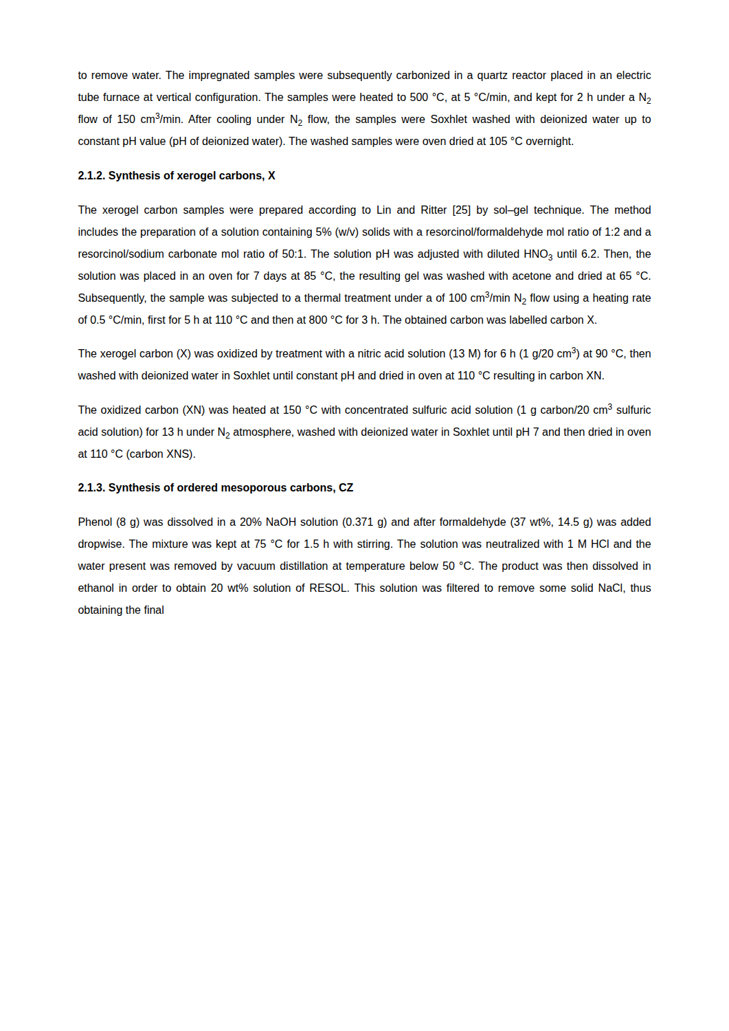to remove water. The impregnated samples were subsequently carbonized in a quartz reactor placed in an electric tube furnace at vertical configuration. The samples were heated to 500 °C, at 5 °C/min, and kept for 2 h under a N2 flow of 150 cm3/min. After cooling under N2 flow, the samples were Soxhlet washed with deionized water up to constant pH value (pH of deionized water). The washed samples were oven dried at 105 °C overnight.
2.1.2. Synthesis of xerogel carbons, X
The xerogel carbon samples were prepared according to Lin and Ritter [25] by sol–gel technique. The method includes the preparation of a solution containing 5% (w/v) solids with a resorcinol/formaldehyde mol ratio of 1:2 and a resorcinol/sodium carbonate mol ratio of 50:1. The solution pH was adjusted with diluted HNO3 until 6.2. Then, the solution was placed in an oven for 7 days at 85 °C, the resulting gel was washed with acetone and dried at 65 °C. Subsequently, the sample was subjected to a thermal treatment under a of 100 cm3/min N2 flow using a heating rate of 0.5 °C/min, first for 5 h at 110 °C and then at 800 °C for 3 h. The obtained carbon was labelled carbon X.
The xerogel carbon (X) was oxidized by treatment with a nitric acid solution (13 M) for 6 h (1 g/20 cm3) at 90 °C, then washed with deionized water in Soxhlet until constant pH and dried in oven at 110 °C resulting in carbon XN.
The oxidized carbon (XN) was heated at 150 °C with concentrated sulfuric acid solution (1 g carbon/20 cm3 sulfuric acid solution) for 13 h under N2 atmosphere, washed with deionized water in Soxhlet until pH 7 and then dried in oven at 110 °C (carbon XNS).
2.1.3. Synthesis of ordered mesoporous carbons, CZ
Phenol (8 g) was dissolved in a 20% NaOH solution (0.371 g) and after formaldehyde (37 wt%, 14.5 g) was added dropwise. The mixture was kept at 75 °C for 1.5 h with stirring. The solution was neutralized with 1 M HCl and the water present was removed by vacuum distillation at temperature below 50 °C. The product was then dissolved in ethanol in order to obtain 20 wt% solution of RESOL. This solution was filtered to remove some solid NaCl, thus obtaining the final